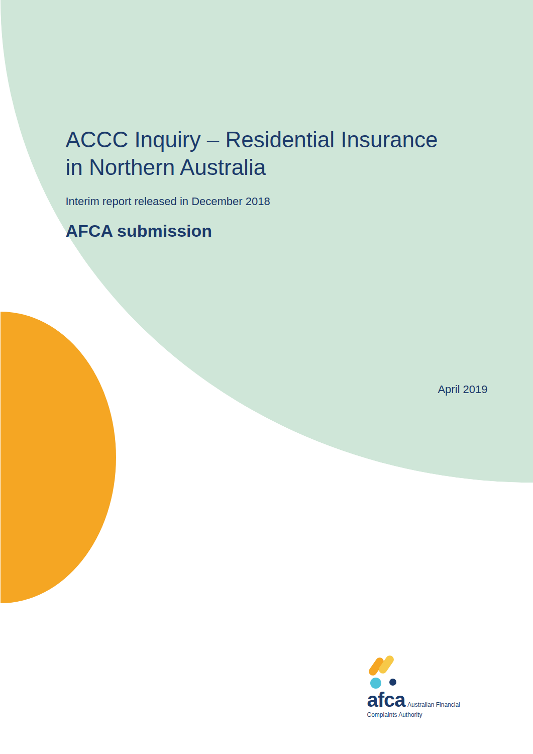ACCC Inquiry – Residential Insurance in Northern Australia
Interim report released in December 2018
AFCA submission
April 2019
afca Australian Financial
Complaints Authority